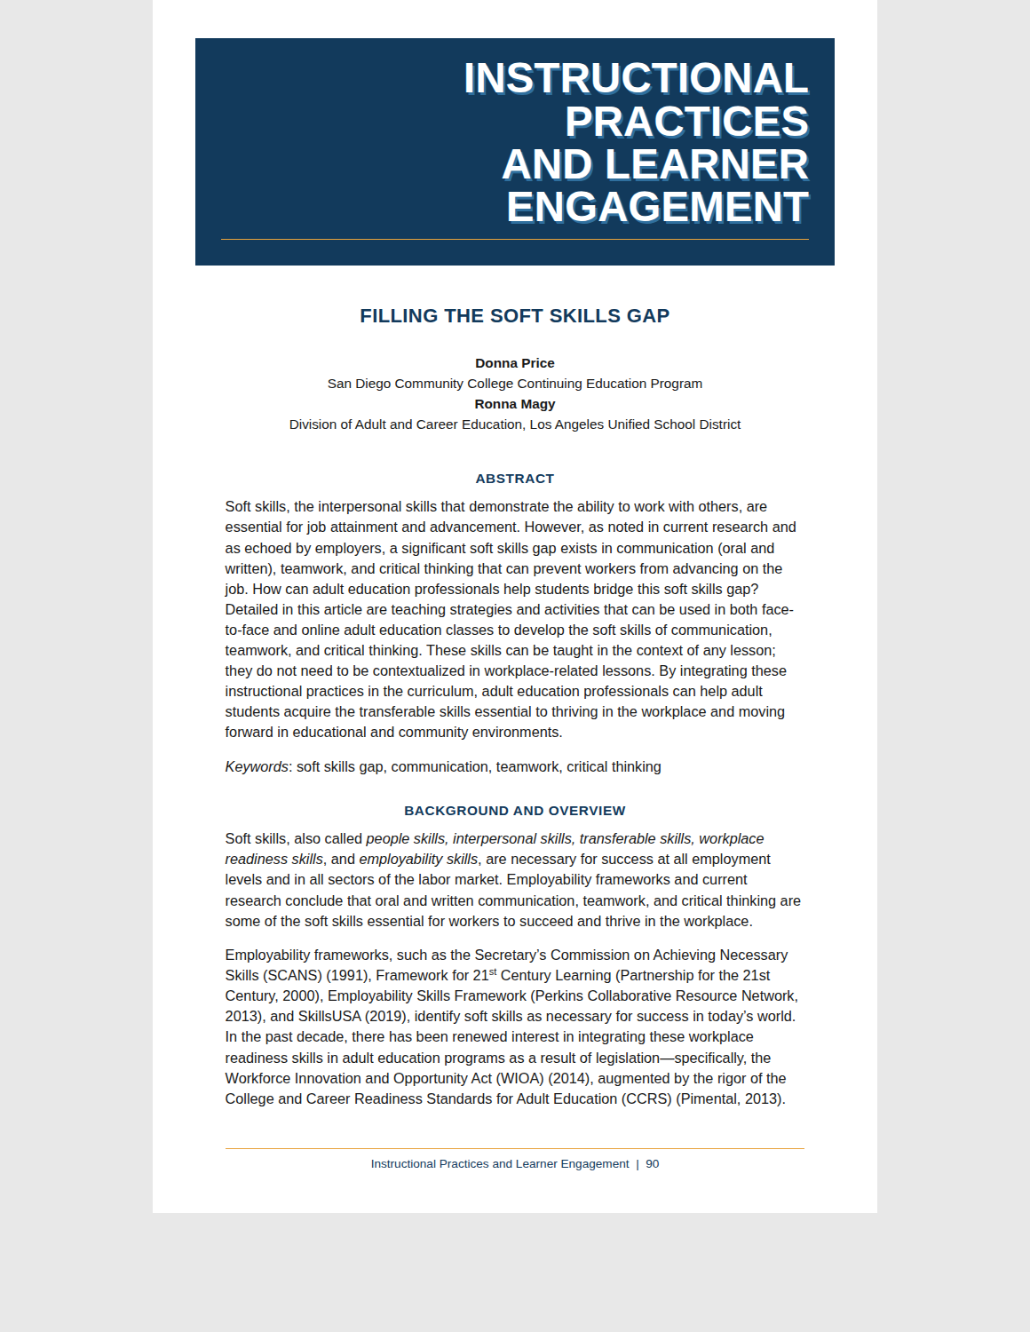Instructional Practices
and Learner Engagement
FILLING THE SOFT SKILLS GAP
Donna Price
San Diego Community College Continuing Education Program
Ronna Magy
Division of Adult and Career Education, Los Angeles Unified School District
ABSTRACT
Soft skills, the interpersonal skills that demonstrate the ability to work with others, are essential for job attainment and advancement. However, as noted in current research and as echoed by employers, a significant soft skills gap exists in communication (oral and written), teamwork, and critical thinking that can prevent workers from advancing on the job. How can adult education professionals help students bridge this soft skills gap? Detailed in this article are teaching strategies and activities that can be used in both face-to-face and online adult education classes to develop the soft skills of communication, teamwork, and critical thinking. These skills can be taught in the context of any lesson; they do not need to be contextualized in workplace-related lessons. By integrating these instructional practices in the curriculum, adult education professionals can help adult students acquire the transferable skills essential to thriving in the workplace and moving forward in educational and community environments.
Keywords: soft skills gap, communication, teamwork, critical thinking
BACKGROUND AND OVERVIEW
Soft skills, also called people skills, interpersonal skills, transferable skills, workplace readiness skills, and employability skills, are necessary for success at all employment levels and in all sectors of the labor market. Employability frameworks and current research conclude that oral and written communication, teamwork, and critical thinking are some of the soft skills essential for workers to succeed and thrive in the workplace.
Employability frameworks, such as the Secretary’s Commission on Achieving Necessary Skills (SCANS) (1991), Framework for 21st Century Learning (Partnership for the 21st Century, 2000), Employability Skills Framework (Perkins Collaborative Resource Network, 2013), and SkillsUSA (2019), identify soft skills as necessary for success in today’s world. In the past decade, there has been renewed interest in integrating these workplace readiness skills in adult education programs as a result of legislation—specifically, the Workforce Innovation and Opportunity Act (WIOA) (2014), augmented by the rigor of the College and Career Readiness Standards for Adult Education (CCRS) (Pimental, 2013).
Instructional Practices and Learner Engagement | 90